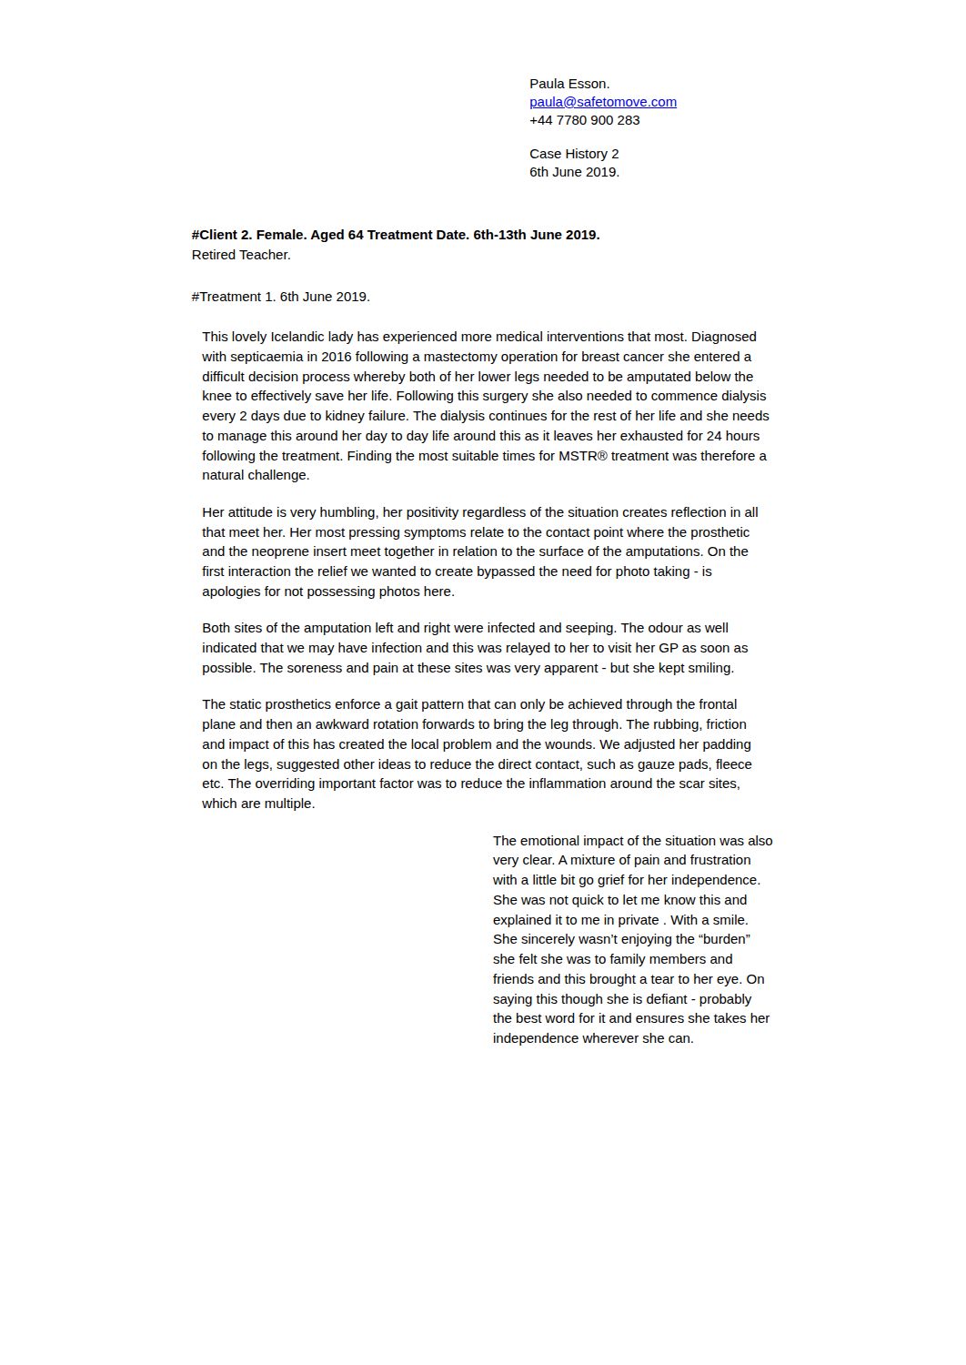Paula Esson.
paula@safetomove.com
+44 7780 900 283
Case History 2
6th June 2019.
#Client 2. Female. Aged 64 Treatment Date. 6th-13th June 2019.
Retired Teacher.
#Treatment 1. 6th June 2019.
This lovely Icelandic lady has experienced more medical interventions that most. Diagnosed with septicaemia in 2016 following a mastectomy operation for breast cancer she entered a difficult decision process whereby both of her lower legs needed to be amputated below the knee to effectively save her life. Following this surgery she also needed to commence dialysis every 2 days due to kidney failure. The dialysis continues for the rest of her life and she needs to manage this around her day to day life around this as it leaves her exhausted for 24 hours following the treatment. Finding the most suitable times for MSTR® treatment was therefore a natural challenge.
Her attitude is very humbling, her positivity regardless of the situation creates reflection in all that meet her. Her most pressing symptoms relate to the contact point where the prosthetic and the neoprene insert meet together in relation to the surface of the amputations. On the first interaction the relief we wanted to create bypassed the need for photo taking - is apologies for not possessing photos here.
Both sites of the amputation left and right were infected and seeping. The odour as well indicated that we may have infection and this was relayed to her to visit her GP as soon as possible. The soreness and pain at these sites was very apparent - but she kept smiling.
The static prosthetics enforce a gait pattern that can only be achieved through the frontal plane and then an awkward rotation forwards to bring the leg through. The rubbing, friction and impact of this has created the local problem and the wounds. We adjusted her padding on the legs, suggested other ideas to reduce the direct contact, such as gauze pads, fleece etc. The overriding important factor was to reduce the inflammation around the scar sites, which are multiple.
The emotional impact of the situation was also very clear. A mixture of pain and frustration with a little bit go grief for her independence. She was not quick to let me know this and explained it to me in private . With a smile. She sincerely wasn’t enjoying the “burden” she felt she was to family members and friends and this brought a tear to her eye. On saying this though she is defiant - probably the best word for it and ensures she takes her independence wherever she can.